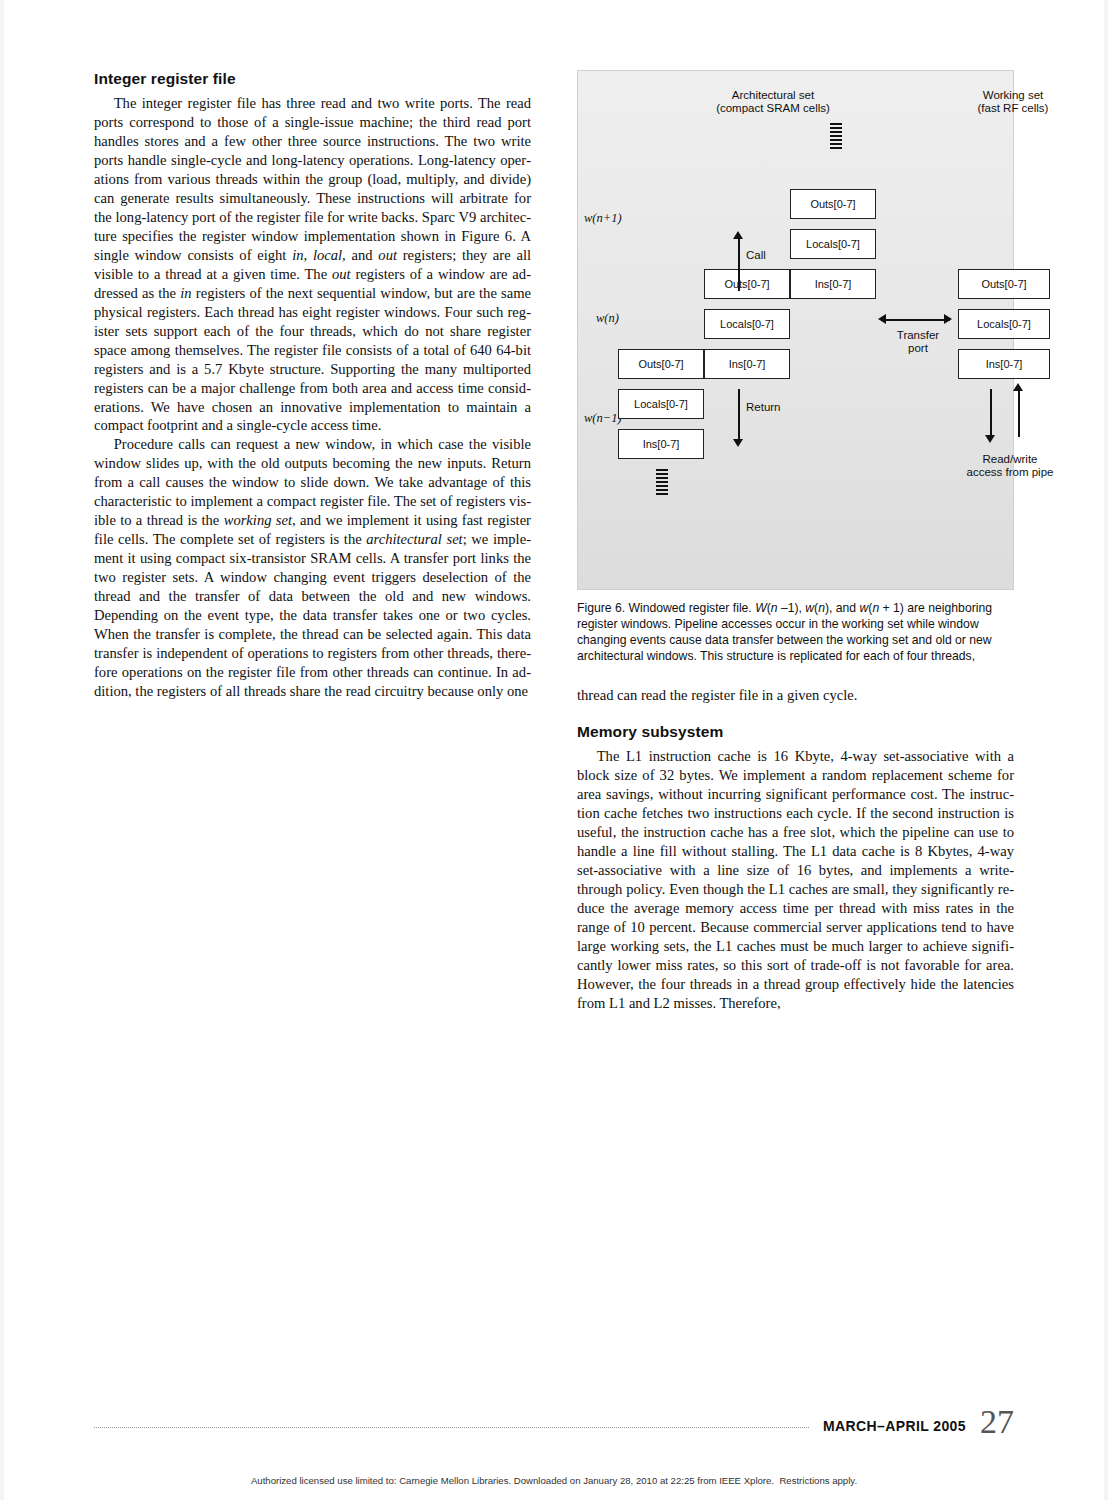Integer register file
The integer register file has three read and two write ports. The read ports correspond to those of a single-issue machine; the third read port handles stores and a few other three source instructions. The two write ports handle single-cycle and long-latency operations. Long-latency operations from various threads within the group (load, multiply, and divide) can generate results simultaneously. These instructions will arbitrate for the long-latency port of the register file for write backs. Sparc V9 architecture specifies the register window implementation shown in Figure 6. A single window consists of eight in, local, and out registers; they are all visible to a thread at a given time. The out registers of a window are addressed as the in registers of the next sequential window, but are the same physical registers. Each thread has eight register windows. Four such register sets support each of the four threads, which do not share register space among themselves. The register file consists of a total of 640 64-bit registers and is a 5.7 Kbyte structure. Supporting the many multiported registers can be a major challenge from both area and access time considerations. We have chosen an innovative implementation to maintain a compact footprint and a single-cycle access time.
Procedure calls can request a new window, in which case the visible window slides up, with the old outputs becoming the new inputs. Return from a call causes the window to slide down. We take advantage of this characteristic to implement a compact register file. The set of registers visible to a thread is the working set, and we implement it using fast register file cells. The complete set of registers is the architectural set; we implement it using compact six-transistor SRAM cells. A transfer port links the two register sets. A window changing event triggers deselection of the thread and the transfer of data between the old and new windows. Depending on the event type, the data transfer takes one or two cycles. When the transfer is complete, the thread can be selected again. This data transfer is independent of operations to registers from other threads, therefore operations on the register file from other threads can continue. In addition, the registers of all threads share the read circuitry because only one
Architectural set
(compact SRAM cells)
Working set
(fast RF cells)
w(n+1)
w(n)
w(n−1)
Outs[0-7]
Locals[0-7]
Ins[0-7]
Outs[0-7]
Locals[0-7]
Ins[0-7]
Outs[0-7]
Locals[0-7]
Ins[0-7]
Call
Return
Outs[0-7]
Locals[0-7]
Ins[0-7]
Transfer
port
Read/write
access from pipe
Figure 6. Windowed register file. W(n –1), w(n), and w(n + 1) are neighboring register windows. Pipeline accesses occur in the working set while window changing events cause data transfer between the working set and old or new architectural windows. This structure is replicated for each of four threads,
thread can read the register file in a given cycle.
Memory subsystem
The L1 instruction cache is 16 Kbyte, 4-way set-associative with a block size of 32 bytes. We implement a random replacement scheme for area savings, without incurring significant performance cost. The instruction cache fetches two instructions each cycle. If the second instruction is useful, the instruction cache has a free slot, which the pipeline can use to handle a line fill without stalling. The L1 data cache is 8 Kbytes, 4-way set-associative with a line size of 16 bytes, and implements a write-through policy. Even though the L1 caches are small, they significantly reduce the average memory access time per thread with miss rates in the range of 10 percent. Because commercial server applications tend to have large working sets, the L1 caches must be much larger to achieve significantly lower miss rates, so this sort of trade-off is not favorable for area. However, the four threads in a thread group effectively hide the latencies from L1 and L2 misses. Therefore,
MARCH–APRIL 2005
27
Authorized licensed use limited to: Carnegie Mellon Libraries. Downloaded on January 28, 2010 at 22:25 from IEEE Xplore. Restrictions apply.